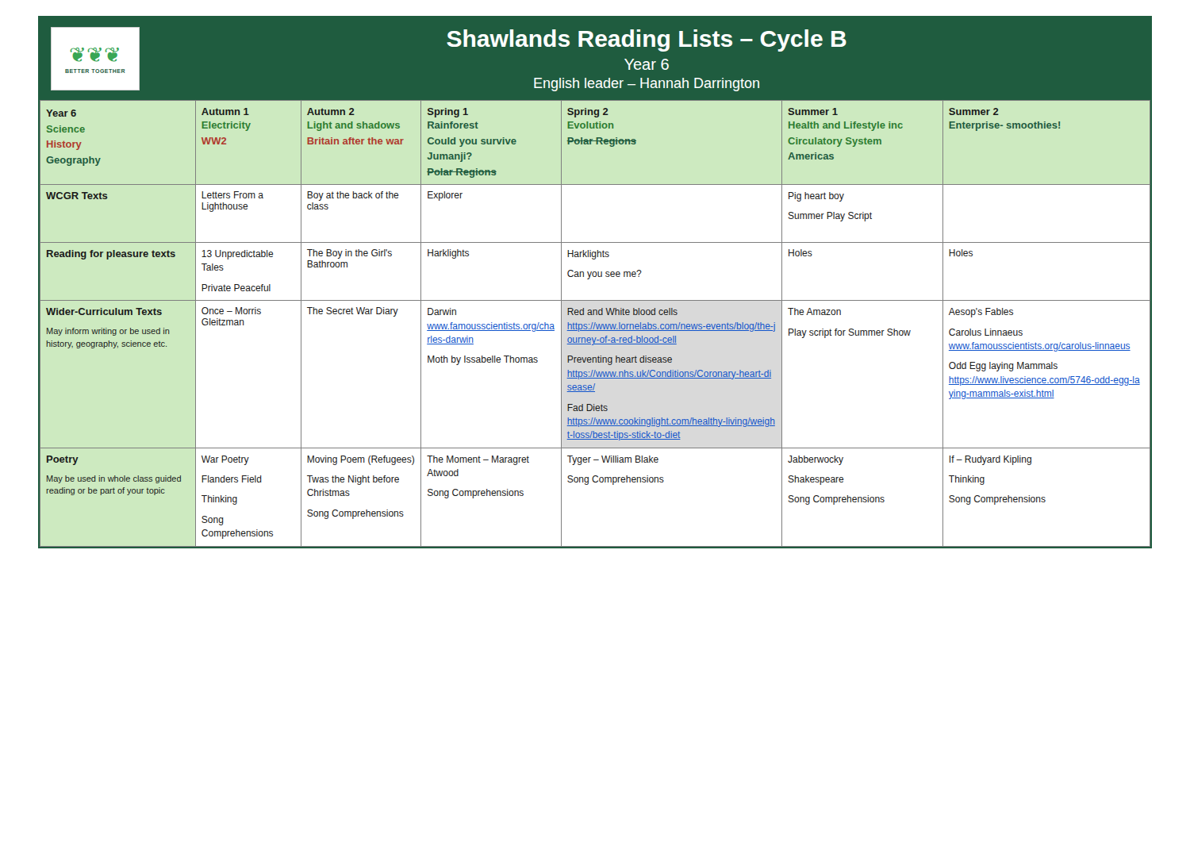❦❦❦
BETTER TOGETHER
Shawlands Reading Lists – Cycle B
Year 6
English leader – Hannah Darrington
| Year 6 Science History Geography | Autumn 1 Electricity WW2 | Autumn 2 Light and shadows Britain after the war | Spring 1 Rainforest Could you survive Jumanji? Polar Regions | Spring 2 Evolution Polar Regions | Summer 1 Health and Lifestyle inc Circulatory System Americas | Summer 2 Enterprise- smoothies! |
| --- | --- | --- | --- | --- | --- | --- |
| WCGR Texts | Letters From a Lighthouse | Boy at the back of the class | Explorer | | Pig heart boy Summer Play Script | |
| Reading for pleasure texts | 13 Unpredictable Tales Private Peaceful | The Boy in the Girl's Bathroom | Harklights | Harklights Can you see me? | Holes | Holes |
| Wider-Curriculum Texts May inform writing or be used in history, geography, science etc. | Once – Morris Gleitzman | The Secret War Diary | Darwin www.famousscientists.org/charles-darwin Moth by Issabelle Thomas | Red and White blood cells https://www.lornelabs.com/news-events/blog/the-journey-of-a-red-blood-cell Preventing heart disease https://www.nhs.uk/Conditions/Coronary-heart-disease/ Fad Diets https://www.cookinglight.com/healthy-living/weight-loss/best-tips-stick-to-diet | The Amazon Play script for Summer Show | Aesop's Fables Carolus Linnaeus www.famousscientists.org/carolus-linnaeus Odd Egg laying Mammals https://www.livescience.com/5746-odd-egg-laying-mammals-exist.html |
| Poetry May be used in whole class guided reading or be part of your topic | War Poetry Flanders Field Thinking Song Comprehensions | Moving Poem (Refugees) Twas the Night before Christmas Song Comprehensions | The Moment – Maragret Atwood Song Comprehensions | Tyger – William Blake Song Comprehensions | Jabberwocky Shakespeare Song Comprehensions | If – Rudyard Kipling Thinking Song Comprehensions |